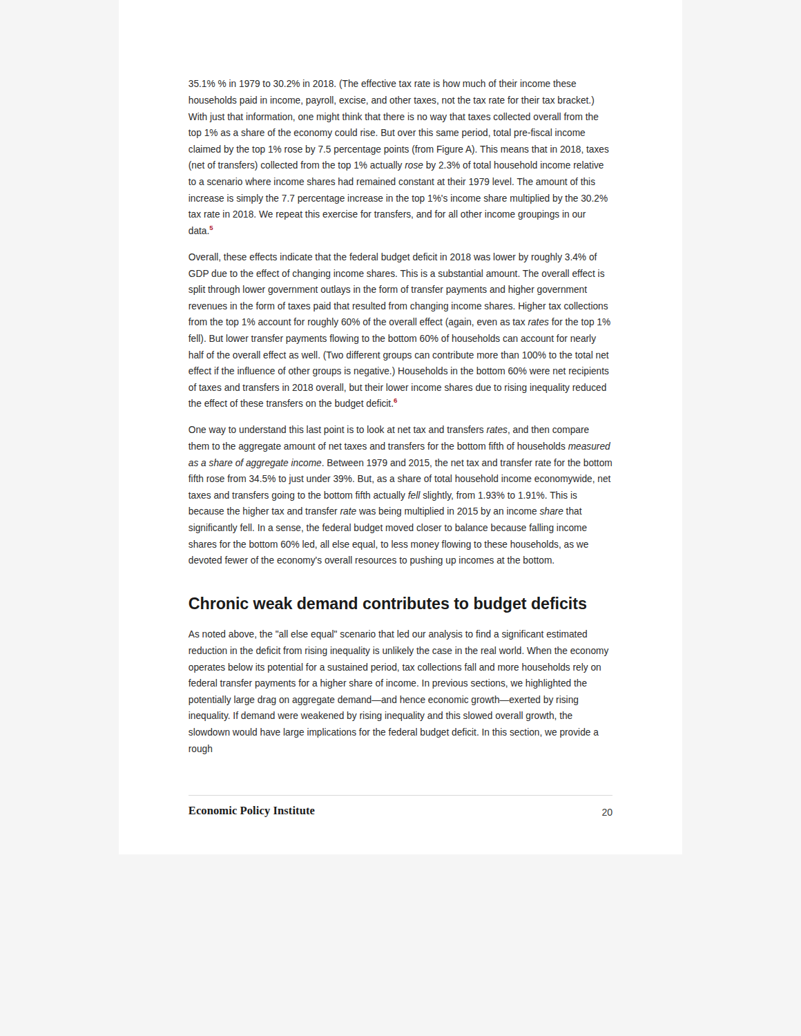35.1% % in 1979 to 30.2% in 2018. (The effective tax rate is how much of their income these households paid in income, payroll, excise, and other taxes, not the tax rate for their tax bracket.) With just that information, one might think that there is no way that taxes collected overall from the top 1% as a share of the economy could rise. But over this same period, total pre-fiscal income claimed by the top 1% rose by 7.5 percentage points (from Figure A). This means that in 2018, taxes (net of transfers) collected from the top 1% actually rose by 2.3% of total household income relative to a scenario where income shares had remained constant at their 1979 level. The amount of this increase is simply the 7.7 percentage increase in the top 1%'s income share multiplied by the 30.2% tax rate in 2018. We repeat this exercise for transfers, and for all other income groupings in our data.5
Overall, these effects indicate that the federal budget deficit in 2018 was lower by roughly 3.4% of GDP due to the effect of changing income shares. This is a substantial amount. The overall effect is split through lower government outlays in the form of transfer payments and higher government revenues in the form of taxes paid that resulted from changing income shares. Higher tax collections from the top 1% account for roughly 60% of the overall effect (again, even as tax rates for the top 1% fell). But lower transfer payments flowing to the bottom 60% of households can account for nearly half of the overall effect as well. (Two different groups can contribute more than 100% to the total net effect if the influence of other groups is negative.) Households in the bottom 60% were net recipients of taxes and transfers in 2018 overall, but their lower income shares due to rising inequality reduced the effect of these transfers on the budget deficit.6
One way to understand this last point is to look at net tax and transfers rates, and then compare them to the aggregate amount of net taxes and transfers for the bottom fifth of households measured as a share of aggregate income. Between 1979 and 2015, the net tax and transfer rate for the bottom fifth rose from 34.5% to just under 39%. But, as a share of total household income economywide, net taxes and transfers going to the bottom fifth actually fell slightly, from 1.93% to 1.91%. This is because the higher tax and transfer rate was being multiplied in 2015 by an income share that significantly fell. In a sense, the federal budget moved closer to balance because falling income shares for the bottom 60% led, all else equal, to less money flowing to these households, as we devoted fewer of the economy's overall resources to pushing up incomes at the bottom.
Chronic weak demand contributes to budget deficits
As noted above, the "all else equal" scenario that led our analysis to find a significant estimated reduction in the deficit from rising inequality is unlikely the case in the real world. When the economy operates below its potential for a sustained period, tax collections fall and more households rely on federal transfer payments for a higher share of income. In previous sections, we highlighted the potentially large drag on aggregate demand—and hence economic growth—exerted by rising inequality. If demand were weakened by rising inequality and this slowed overall growth, the slowdown would have large implications for the federal budget deficit. In this section, we provide a rough
Economic Policy Institute
20